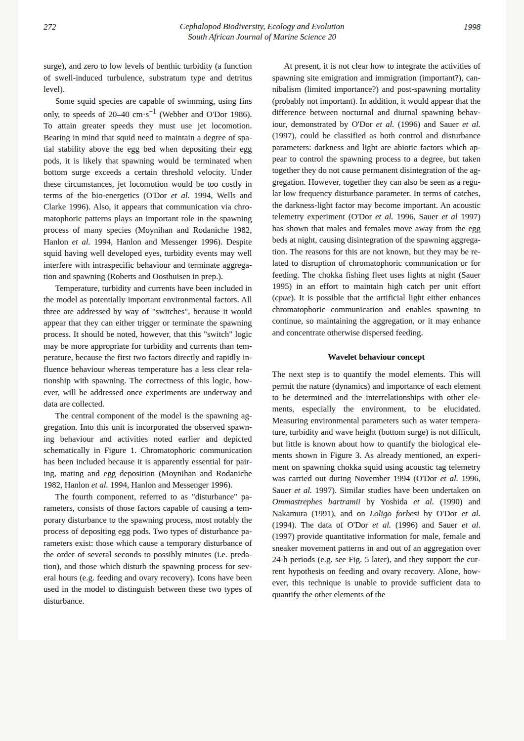272
Cephalopod Biodiversity, Ecology and Evolution South African Journal of Marine Science 20
1998
surge), and zero to low levels of benthic turbidity (a function of swell-induced turbulence, substratum type and detritus level).
Some squid species are capable of swimming, using fins only, to speeds of 20–40 cm·s−1 (Webber and O'Dor 1986). To attain greater speeds they must use jet locomotion. Bearing in mind that squid need to maintain a degree of spatial stability above the egg bed when depositing their egg pods, it is likely that spawning would be terminated when bottom surge exceeds a certain threshold velocity. Under these circumstances, jet locomotion would be too costly in terms of the bio-energetics (O'Dor et al. 1994, Wells and Clarke 1996). Also, it appears that communication via chromatophoric patterns plays an important role in the spawning process of many species (Moynihan and Rodaniche 1982, Hanlon et al. 1994, Hanlon and Messenger 1996). Despite squid having well developed eyes, turbidity events may well interfere with intraspecific behaviour and terminate aggregation and spawning (Roberts and Oosthuisen in prep.).
Temperature, turbidity and currents have been included in the model as potentially important environmental factors. All three are addressed by way of "switches", because it would appear that they can either trigger or terminate the spawning process. It should be noted, however, that this "switch" logic may be more appropriate for turbidity and currents than temperature, because the first two factors directly and rapidly influence behaviour whereas temperature has a less clear relationship with spawning. The correctness of this logic, however, will be addressed once experiments are underway and data are collected.
The central component of the model is the spawning aggregation. Into this unit is incorporated the observed spawning behaviour and activities noted earlier and depicted schematically in Figure 1. Chromatophoric communication has been included because it is apparently essential for pairing, mating and egg deposition (Moynihan and Rodaniche 1982, Hanlon et al. 1994, Hanlon and Messenger 1996).
The fourth component, referred to as "disturbance" parameters, consists of those factors capable of causing a temporary disturbance to the spawning process, most notably the process of depositing egg pods. Two types of disturbance parameters exist: those which cause a temporary disturbance of the order of several seconds to possibly minutes (i.e. predation), and those which disturb the spawning process for several hours (e.g. feeding and ovary recovery). Icons have been used in the model to distinguish between these two types of disturbance.
At present, it is not clear how to integrate the activities of spawning site emigration and immigration (important?), cannibalism (limited importance?) and post-spawning mortality (probably not important). In addition, it would appear that the difference between nocturnal and diurnal spawning behaviour, demonstrated by O'Dor et al. (1996) and Sauer et al. (1997), could be classified as both control and disturbance parameters: darkness and light are abiotic factors which appear to control the spawning process to a degree, but taken together they do not cause permanent disintegration of the aggregation. However, together they can also be seen as a regular low frequency disturbance parameter. In terms of catches, the darkness-light factor may become important. An acoustic telemetry experiment (O'Dor et al. 1996, Sauer et al 1997) has shown that males and females move away from the egg beds at night, causing disintegration of the spawning aggregation. The reasons for this are not known, but they may be related to disruption of chromatophoric communication or for feeding. The chokka fishing fleet uses lights at night (Sauer 1995) in an effort to maintain high catch per unit effort (cpue). It is possible that the artificial light either enhances chromatophoric communication and enables spawning to continue, so maintaining the aggregation, or it may enhance and concentrate otherwise dispersed feeding.
Wavelet behaviour concept
The next step is to quantify the model elements. This will permit the nature (dynamics) and importance of each element to be determined and the interrelationships with other elements, especially the environment, to be elucidated. Measuring environmental parameters such as water temperature, turbidity and wave height (bottom surge) is not difficult, but little is known about how to quantify the biological elements shown in Figure 3. As already mentioned, an experiment on spawning chokka squid using acoustic tag telemetry was carried out during November 1994 (O'Dor et al. 1996, Sauer et al. 1997). Similar studies have been undertaken on Ommastrephes bartramii by Yoshida et al. (1990) and Nakamura (1991), and on Loligo forbesi by O'Dor et al. (1994). The data of O'Dor et al. (1996) and Sauer et al. (1997) provide quantitative information for male, female and sneaker movement patterns in and out of an aggregation over 24-h periods (e.g. see Fig. 5 later), and they support the current hypothesis on feeding and ovary recovery. Alone, however, this technique is unable to provide sufficient data to quantify the other elements of the